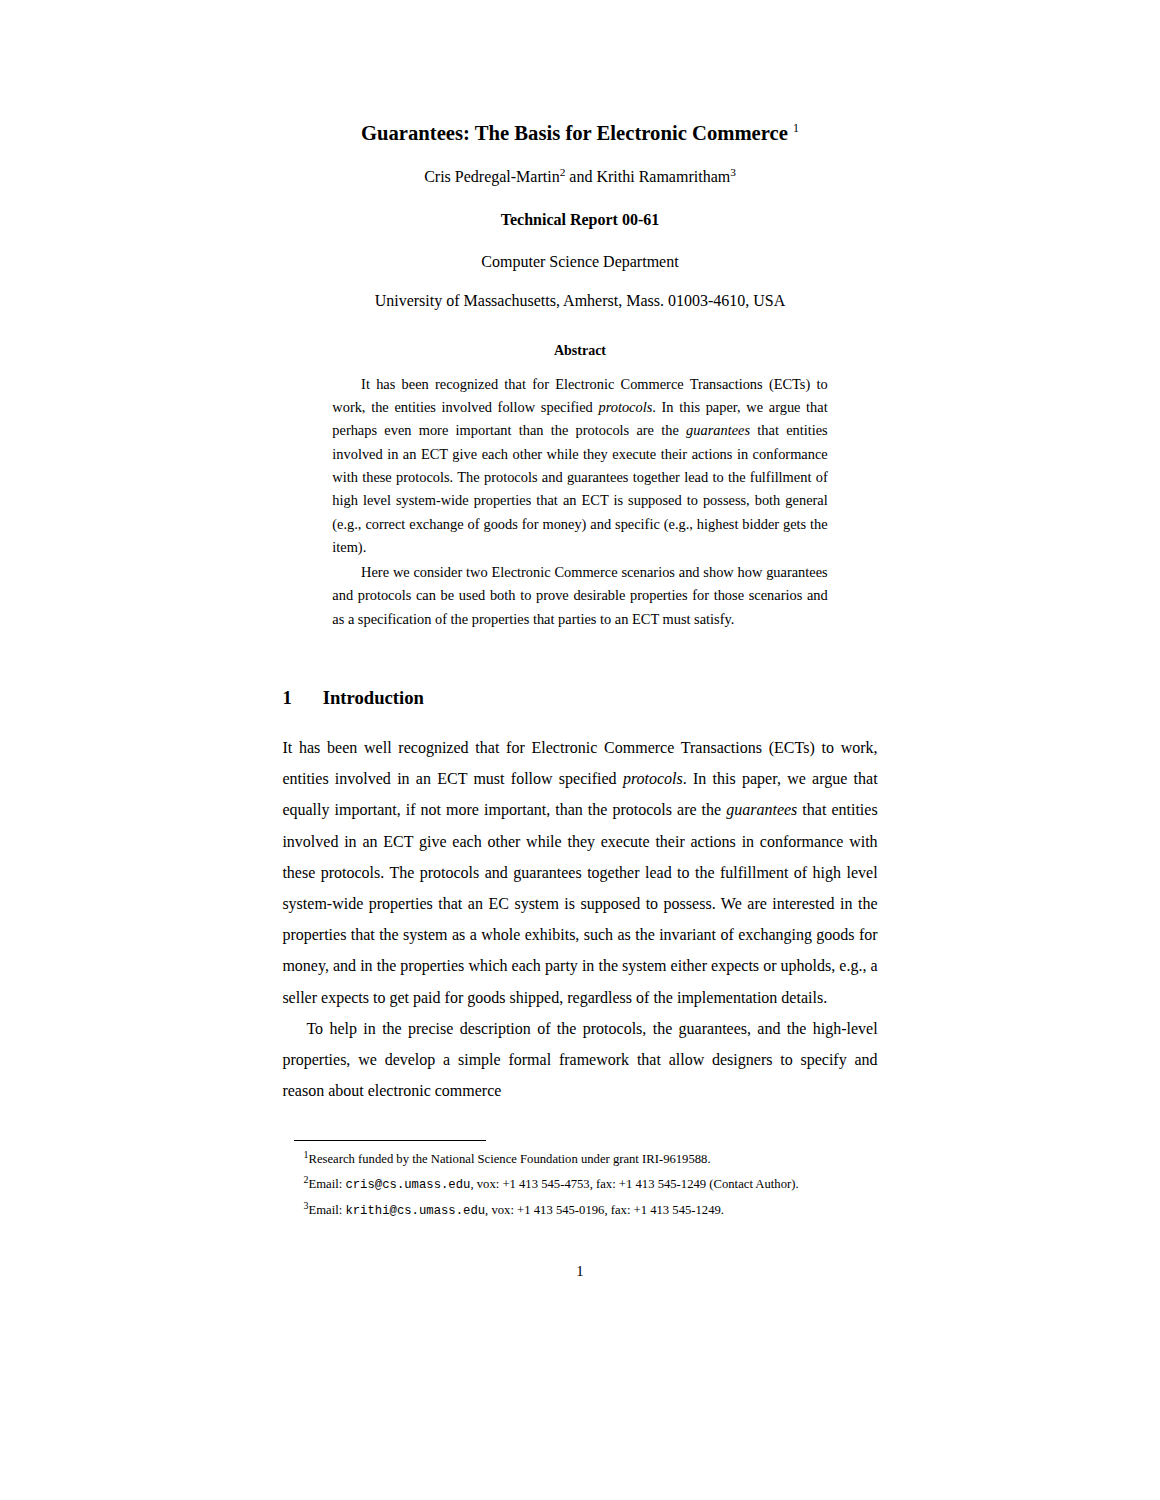Guarantees: The Basis for Electronic Commerce 1
Cris Pedregal-Martin2 and Krithi Ramamritham3
Technical Report 00-61
Computer Science Department
University of Massachusetts, Amherst, Mass. 01003-4610, USA
Abstract
It has been recognized that for Electronic Commerce Transactions (ECTs) to work, the entities involved follow specified protocols. In this paper, we argue that perhaps even more important than the protocols are the guarantees that entities involved in an ECT give each other while they execute their actions in conformance with these protocols. The protocols and guarantees together lead to the fulfillment of high level system-wide properties that an ECT is supposed to possess, both general (e.g., correct exchange of goods for money) and specific (e.g., highest bidder gets the item).
Here we consider two Electronic Commerce scenarios and show how guarantees and protocols can be used both to prove desirable properties for those scenarios and as a specification of the properties that parties to an ECT must satisfy.
1 Introduction
It has been well recognized that for Electronic Commerce Transactions (ECTs) to work, entities involved in an ECT must follow specified protocols. In this paper, we argue that equally important, if not more important, than the protocols are the guarantees that entities involved in an ECT give each other while they execute their actions in conformance with these protocols. The protocols and guarantees together lead to the fulfillment of high level system-wide properties that an EC system is supposed to possess. We are interested in the properties that the system as a whole exhibits, such as the invariant of exchanging goods for money, and in the properties which each party in the system either expects or upholds, e.g., a seller expects to get paid for goods shipped, regardless of the implementation details.
To help in the precise description of the protocols, the guarantees, and the high-level properties, we develop a simple formal framework that allow designers to specify and reason about electronic commerce
1Research funded by the National Science Foundation under grant IRI-9619588.
2Email: cris@cs.umass.edu, vox: +1 413 545-4753, fax: +1 413 545-1249 (Contact Author).
3Email: krithi@cs.umass.edu, vox: +1 413 545-0196, fax: +1 413 545-1249.
1